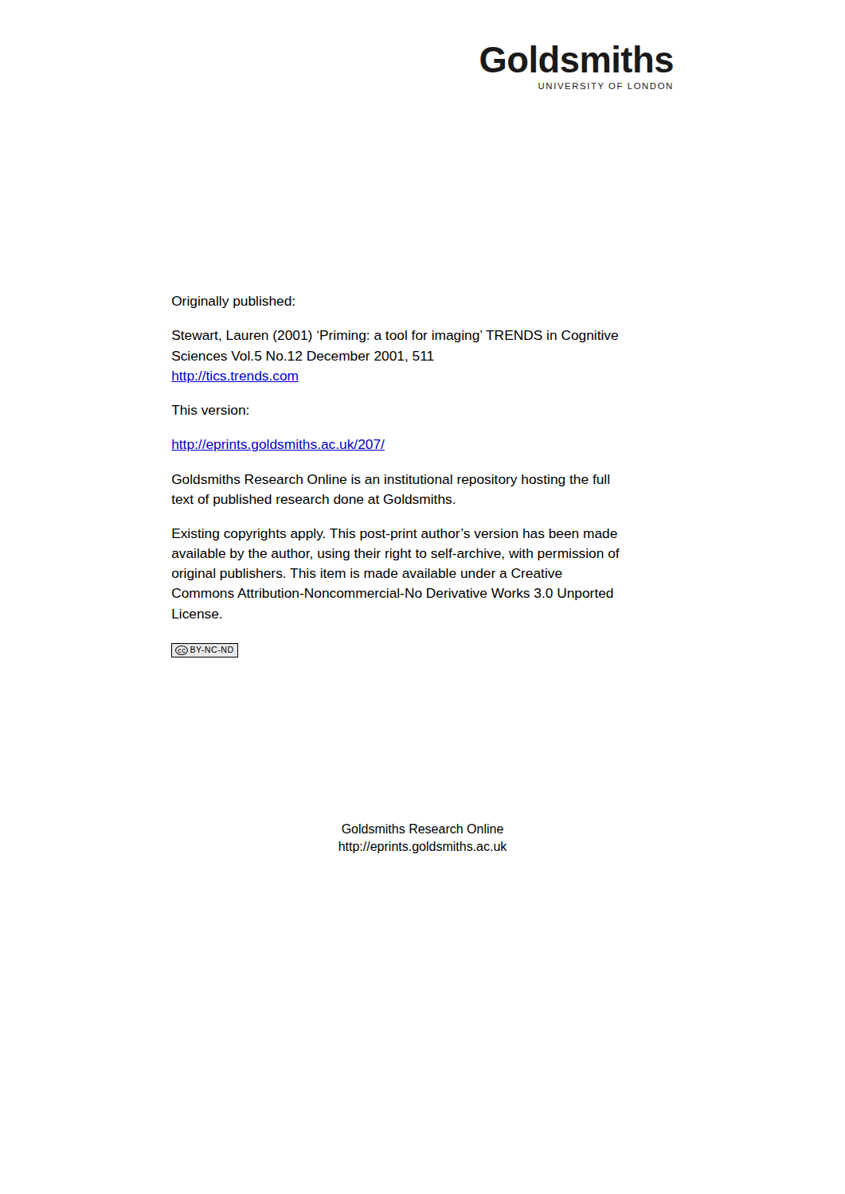Goldsmiths
University of London
Originally published:
Stewart, Lauren (2001) ‘Priming: a tool for imaging’ TRENDS in Cognitive Sciences Vol.5 No.12 December 2001, 511
http://tics.trends.com
This version:
http://eprints.goldsmiths.ac.uk/207/
Goldsmiths Research Online is an institutional repository hosting the full text of published research done at Goldsmiths.
Existing copyrights apply. This post-print author’s version has been made available by the author, using their right to self-archive, with permission of original publishers. This item is made available under a Creative Commons Attribution-Noncommercial-No Derivative Works 3.0 Unported License.
cc BY-NC-ND
Goldsmiths Research Online
http://eprints.goldsmiths.ac.uk